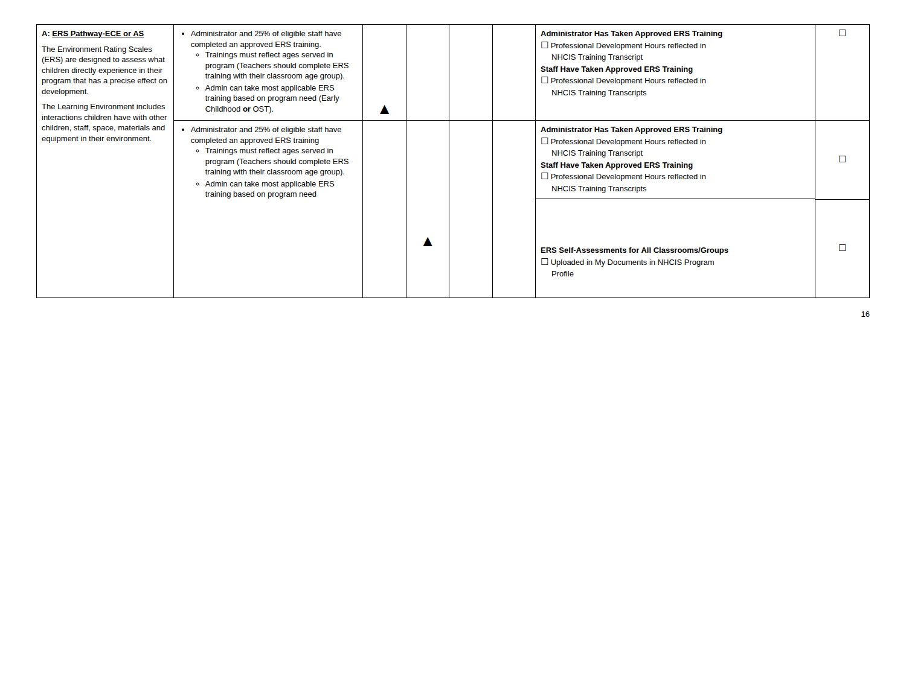| A: ERS Pathway-ECE or AS The Environment Rating Scales (ERS) are designed to assess what children directly experience in their program that has a precise effect on development. The Learning Environment includes interactions children have with other children, staff, space, materials and equipment in their environment. | Administrator and 25% of eligible staff have completed an approved ERS training. Trainings must reflect ages served in program (Teachers should complete ERS training with their classroom age group). Admin can take most applicable ERS training based on program need (Early Childhood or OST). | ▲ | | | | Administrator Has Taken Approved ERS Training ☐ Professional Development Hours reflected in NHCIS Training Transcript Staff Have Taken Approved ERS Training ☐ Professional Development Hours reflected in NHCIS Training Transcripts | ☐ |
| Administrator and 25% of eligible staff have completed an approved ERS training Trainings must reflect ages served in program (Teachers should complete ERS training with their classroom age group). Admin can take most applicable ERS training based on program need | | ▲ | | | / Administrator Has Taken Approved ERS Training ☐ Professional Development Hours reflected in NHCIS Training Transcript Staff Have Taken Approved ERS Training ☐ Professional Development Hours reflected in NHCIS Training Transcripts / / ERS Self-Assessments for All Classrooms/Groups ☐ Uploaded in My Documents in NHCIS Program Profile / | / ☐ / / ☐ / |
16